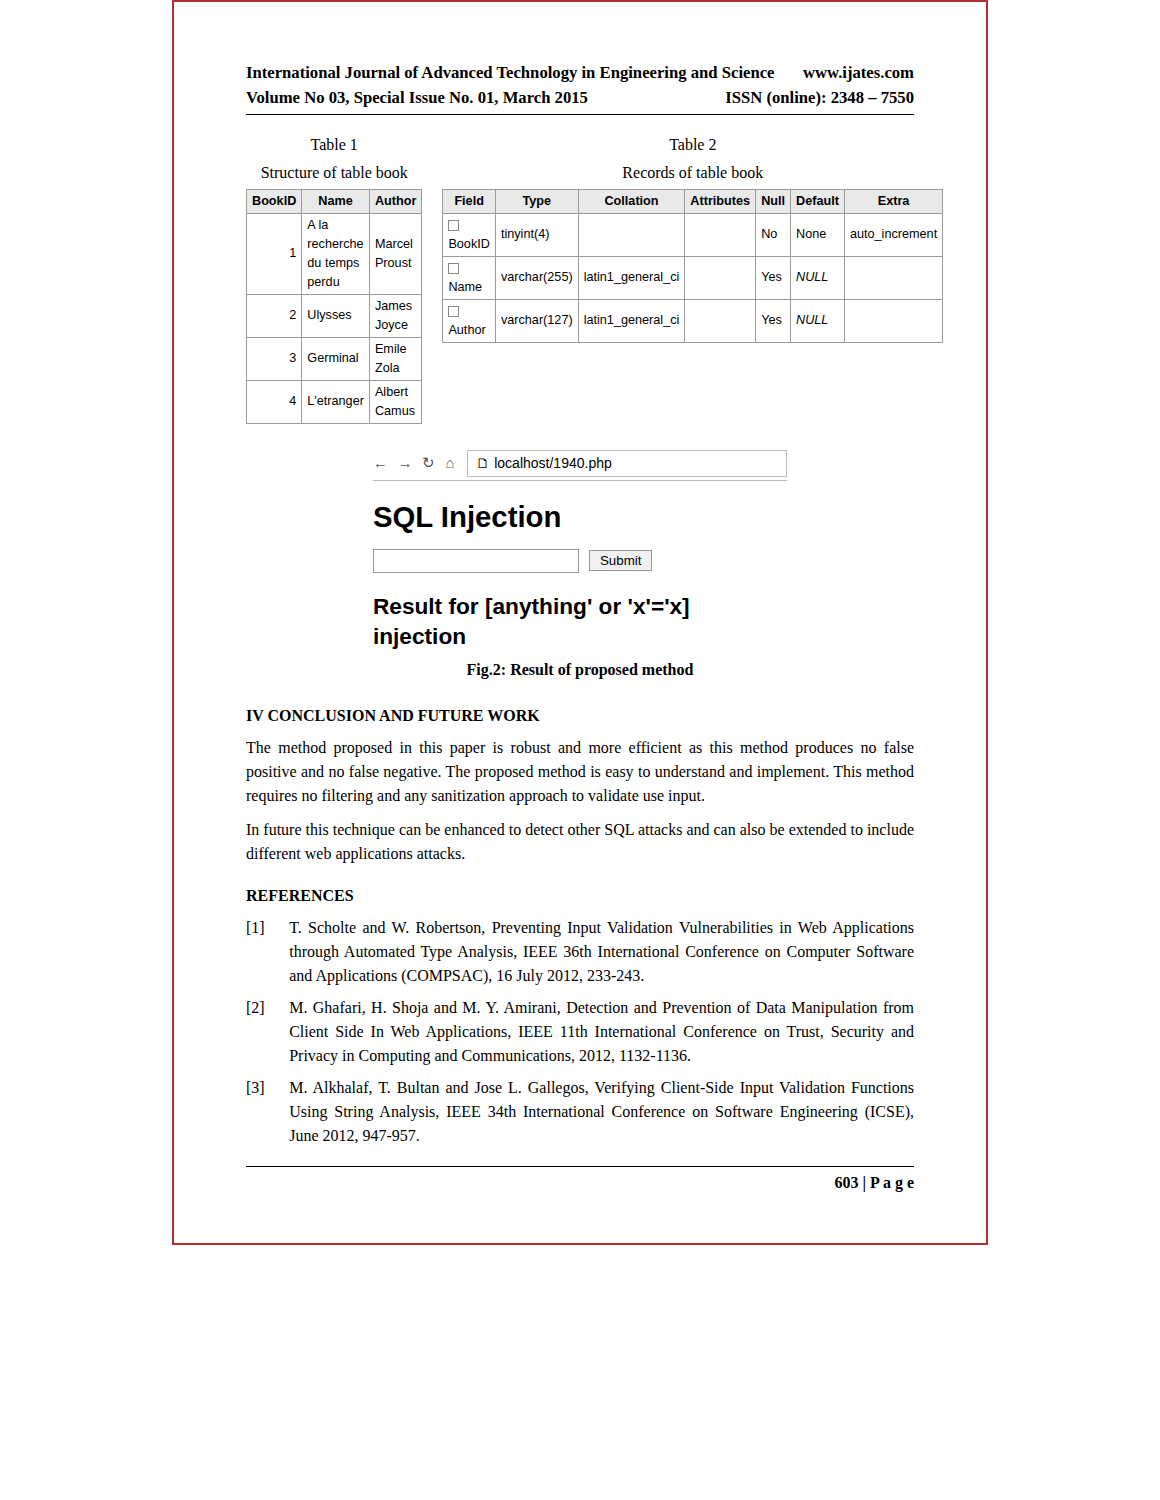International Journal of Advanced Technology in Engineering and Science www.ijates.com
Volume No 03, Special Issue No. 01, March 2015 ISSN (online): 2348 – 7550
Table 1
Structure of table book
| BookID | Name | Author |
| --- | --- | --- |
| 1 | A la recherche du temps perdu | Marcel Proust |
| 2 | Ulysses | James Joyce |
| 3 | Germinal | Emile Zola |
| 4 | L'etranger | Albert Camus |
Table 2
Records of table book
| Field | Type | Collation | Attributes | Null | Default | Extra |
| --- | --- | --- | --- | --- | --- | --- |
| BookID | tinyint(4) | | | No | None | auto_increment |
| Name | varchar(255) | latin1_general_ci | | Yes | NULL | |
| Author | varchar(127) | latin1_general_ci | | Yes | NULL | |
← → ↻ ⌂ 🗋 localhost/1940.php
SQL Injection
Submit
Result for [anything' or 'x'='x]
injection
Fig.2: Result of proposed method
IV CONCLUSION AND FUTURE WORK
The method proposed in this paper is robust and more efficient as this method produces no false positive and no false negative. The proposed method is easy to understand and implement. This method requires no filtering and any sanitization approach to validate use input.
In future this technique can be enhanced to detect other SQL attacks and can also be extended to include different web applications attacks.
REFERENCES
[1] T. Scholte and W. Robertson, Preventing Input Validation Vulnerabilities in Web Applications through Automated Type Analysis, IEEE 36th International Conference on Computer Software and Applications (COMPSAC), 16 July 2012, 233-243.
[2] M. Ghafari, H. Shoja and M. Y. Amirani, Detection and Prevention of Data Manipulation from Client Side In Web Applications, IEEE 11th International Conference on Trust, Security and Privacy in Computing and Communications, 2012, 1132-1136.
[3] M. Alkhalaf, T. Bultan and Jose L. Gallegos, Verifying Client-Side Input Validation Functions Using String Analysis, IEEE 34th International Conference on Software Engineering (ICSE), June 2012, 947-957.
603 | P a g e